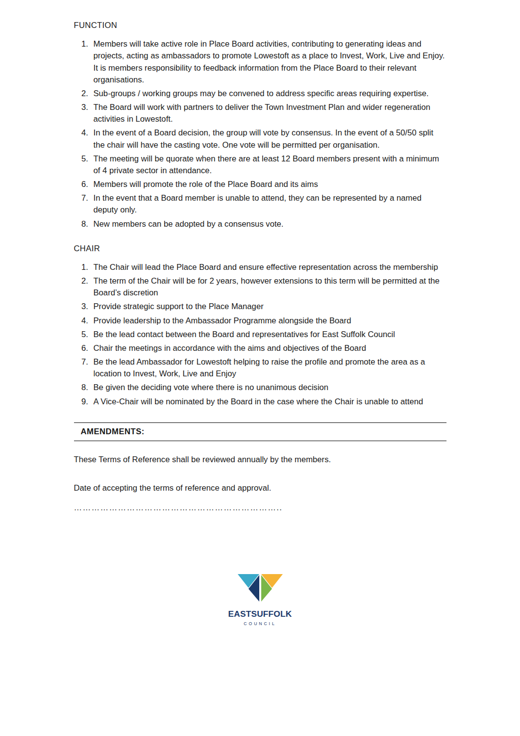FUNCTION
Members will take active role in Place Board activities, contributing to generating ideas and projects, acting as ambassadors to promote Lowestoft as a place to Invest, Work, Live and Enjoy. It is members responsibility to feedback information from the Place Board to their relevant organisations.
Sub-groups / working groups may be convened to address specific areas requiring expertise.
The Board will work with partners to deliver the Town Investment Plan and wider regeneration activities in Lowestoft.
In the event of a Board decision, the group will vote by consensus. In the event of a 50/50 split the chair will have the casting vote. One vote will be permitted per organisation.
The meeting will be quorate when there are at least 12 Board members present with a minimum of 4 private sector in attendance.
Members will promote the role of the Place Board and its aims
In the event that a Board member is unable to attend, they can be represented by a named deputy only.
New members can be adopted by a consensus vote.
CHAIR
The Chair will lead the Place Board and ensure effective representation across the membership
The term of the Chair will be for 2 years, however extensions to this term will be permitted at the Board’s discretion
Provide strategic support to the Place Manager
Provide leadership to the Ambassador Programme alongside the Board
Be the lead contact between the Board and representatives for East Suffolk Council
Chair the meetings in accordance with the aims and objectives of the Board
Be the lead Ambassador for Lowestoft helping to raise the profile and promote the area as a location to Invest, Work, Live and Enjoy
Be given the deciding vote where there is no unanimous decision
A Vice-Chair will be nominated by the Board in the case where the Chair is unable to attend
AMENDMENTS:
These Terms of Reference shall be reviewed annually by the members.
Date of accepting the terms of reference and approval.
……………………………………………………………..
EASTSUFFOLK
COUNCIL